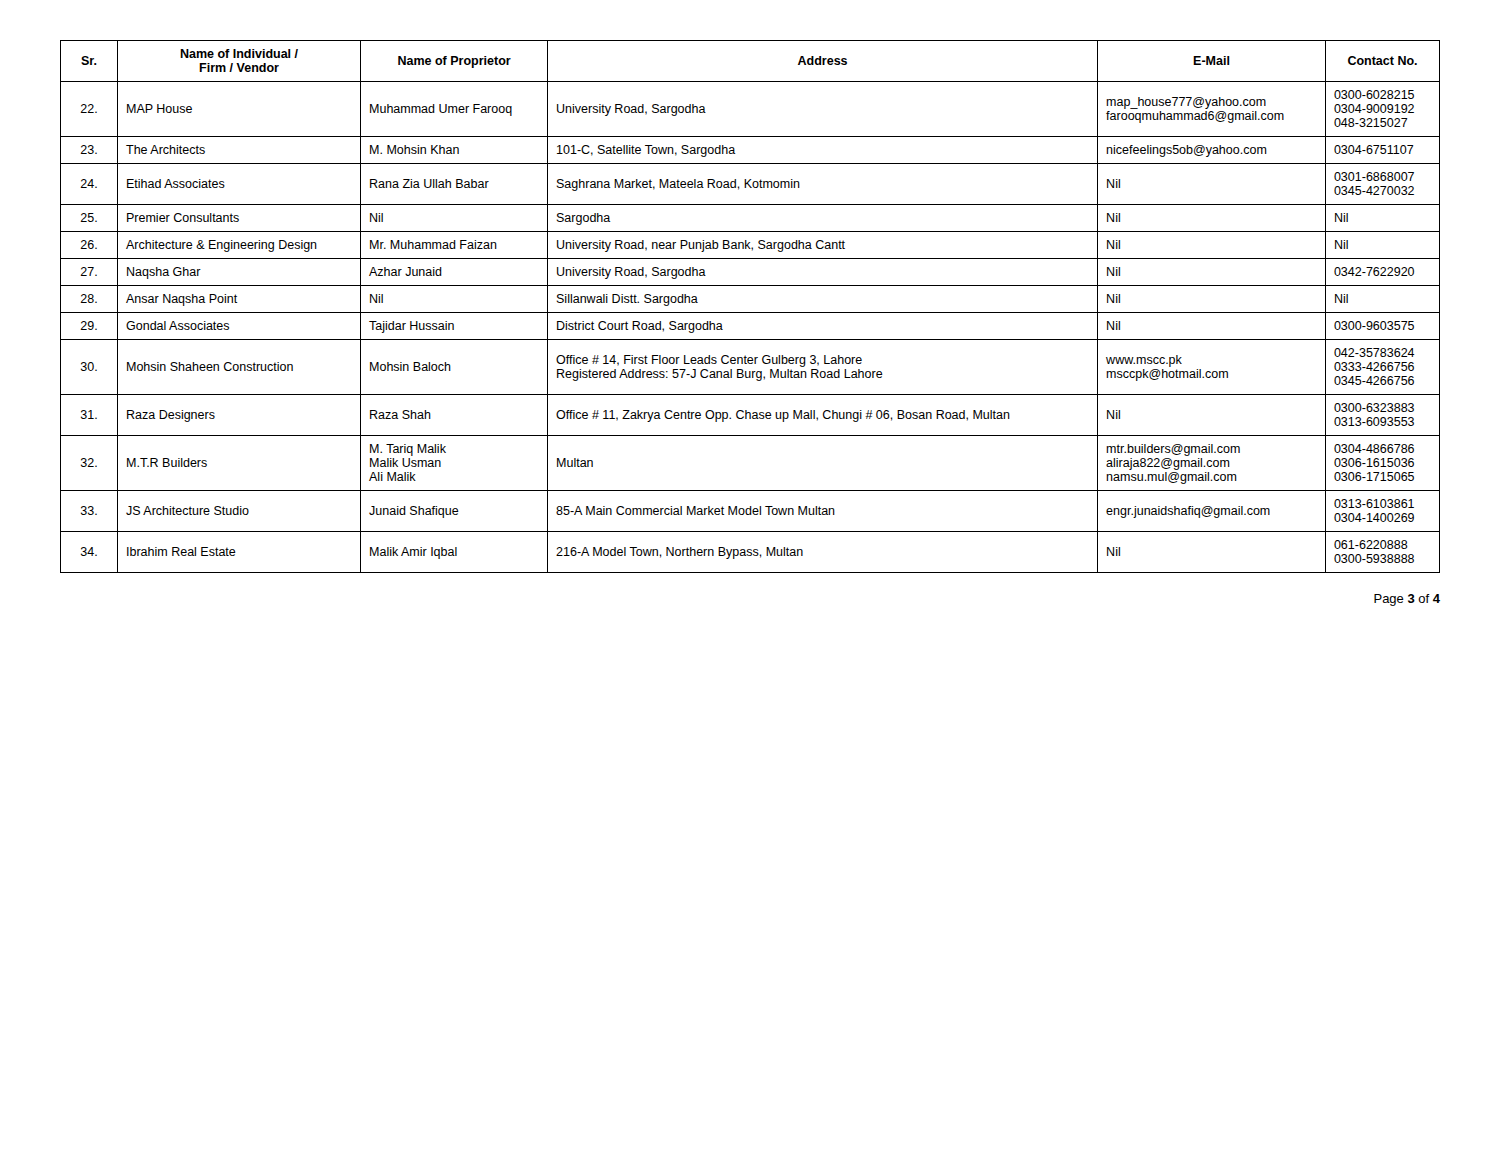| Sr. | Name of Individual / Firm / Vendor | Name of Proprietor | Address | E-Mail | Contact No. |
| --- | --- | --- | --- | --- | --- |
| 22. | MAP House | Muhammad Umer Farooq | University Road, Sargodha | map_house777@yahoo.com farooqmuhammad6@gmail.com | 0300-6028215 0304-9009192 048-3215027 |
| 23. | The Architects | M. Mohsin Khan | 101-C, Satellite Town, Sargodha | nicefeelings5ob@yahoo.com | 0304-6751107 |
| 24. | Etihad Associates | Rana Zia Ullah Babar | Saghrana Market, Mateela Road, Kotmomin | Nil | 0301-6868007 0345-4270032 |
| 25. | Premier Consultants | Nil | Sargodha | Nil | Nil |
| 26. | Architecture & Engineering Design | Mr. Muhammad Faizan | University Road, near Punjab Bank, Sargodha Cantt | Nil | Nil |
| 27. | Naqsha Ghar | Azhar Junaid | University Road, Sargodha | Nil | 0342-7622920 |
| 28. | Ansar Naqsha Point | Nil | Sillanwali Distt. Sargodha | Nil | Nil |
| 29. | Gondal Associates | Tajidar Hussain | District Court Road, Sargodha | Nil | 0300-9603575 |
| 30. | Mohsin Shaheen Construction | Mohsin Baloch | Office # 14, First Floor Leads Center Gulberg 3, Lahore Registered Address: 57-J Canal Burg, Multan Road Lahore | www.mscc.pk msccpk@hotmail.com | 042-35783624 0333-4266756 0345-4266756 |
| 31. | Raza Designers | Raza Shah | Office # 11, Zakrya Centre Opp. Chase up Mall, Chungi # 06, Bosan Road, Multan | Nil | 0300-6323883 0313-6093553 |
| 32. | M.T.R Builders | M. Tariq Malik Malik Usman Ali Malik | Multan | mtr.builders@gmail.com aliraja822@gmail.com namsu.mul@gmail.com | 0304-4866786 0306-1615036 0306-1715065 |
| 33. | JS Architecture Studio | Junaid Shafique | 85-A Main Commercial Market Model Town Multan | engr.junaidshafiq@gmail.com | 0313-6103861 0304-1400269 |
| 34. | Ibrahim Real Estate | Malik Amir Iqbal | 216-A Model Town, Northern Bypass, Multan | Nil | 061-6220888 0300-5938888 |
Page 3 of 4